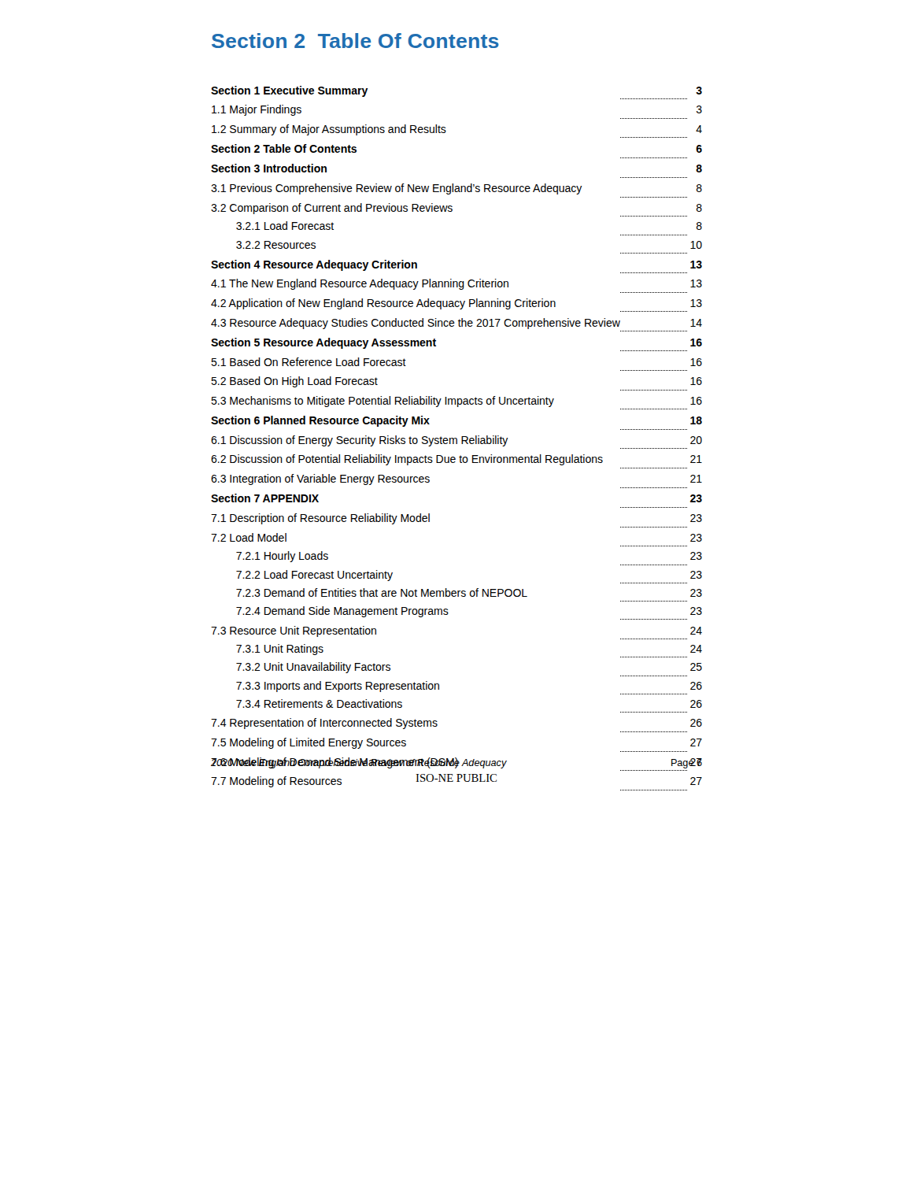Section 2 Table Of Contents
| Section 1 Executive Summary | | 3 |
| 1.1 Major Findings | | 3 |
| 1.2 Summary of Major Assumptions and Results | | 4 |
| Section 2 Table Of Contents | | 6 |
| Section 3 Introduction | | 8 |
| 3.1 Previous Comprehensive Review of New England’s Resource Adequacy | | 8 |
| 3.2 Comparison of Current and Previous Reviews | | 8 |
| 3.2.1 Load Forecast | | 8 |
| 3.2.2 Resources | | 10 |
| Section 4 Resource Adequacy Criterion | | 13 |
| 4.1 The New England Resource Adequacy Planning Criterion | | 13 |
| 4.2 Application of New England Resource Adequacy Planning Criterion | | 13 |
| 4.3 Resource Adequacy Studies Conducted Since the 2017 Comprehensive Review | | 14 |
| Section 5 Resource Adequacy Assessment | | 16 |
| 5.1 Based On Reference Load Forecast | | 16 |
| 5.2 Based On High Load Forecast | | 16 |
| 5.3 Mechanisms to Mitigate Potential Reliability Impacts of Uncertainty | | 16 |
| Section 6 Planned Resource Capacity Mix | | 18 |
| 6.1 Discussion of Energy Security Risks to System Reliability | | 20 |
| 6.2 Discussion of Potential Reliability Impacts Due to Environmental Regulations | | 21 |
| 6.3 Integration of Variable Energy Resources | | 21 |
| Section 7 APPENDIX | | 23 |
| 7.1 Description of Resource Reliability Model | | 23 |
| 7.2 Load Model | | 23 |
| 7.2.1 Hourly Loads | | 23 |
| 7.2.2 Load Forecast Uncertainty | | 23 |
| 7.2.3 Demand of Entities that are Not Members of NEPOOL | | 23 |
| 7.2.4 Demand Side Management Programs | | 23 |
| 7.3 Resource Unit Representation | | 24 |
| 7.3.1 Unit Ratings | | 24 |
| 7.3.2 Unit Unavailability Factors | | 25 |
| 7.3.3 Imports and Exports Representation | | 26 |
| 7.3.4 Retirements & Deactivations | | 26 |
| 7.4 Representation of Interconnected Systems | | 26 |
| 7.5 Modeling of Limited Energy Sources | | 27 |
| 7.6 Modeling of Demand Side Management (DSM) | | 27 |
| 7.7 Modeling of Resources | | 27 |
2020 New England Comprehensive Review of Resource Adequacy Page 6
ISO-NE PUBLIC